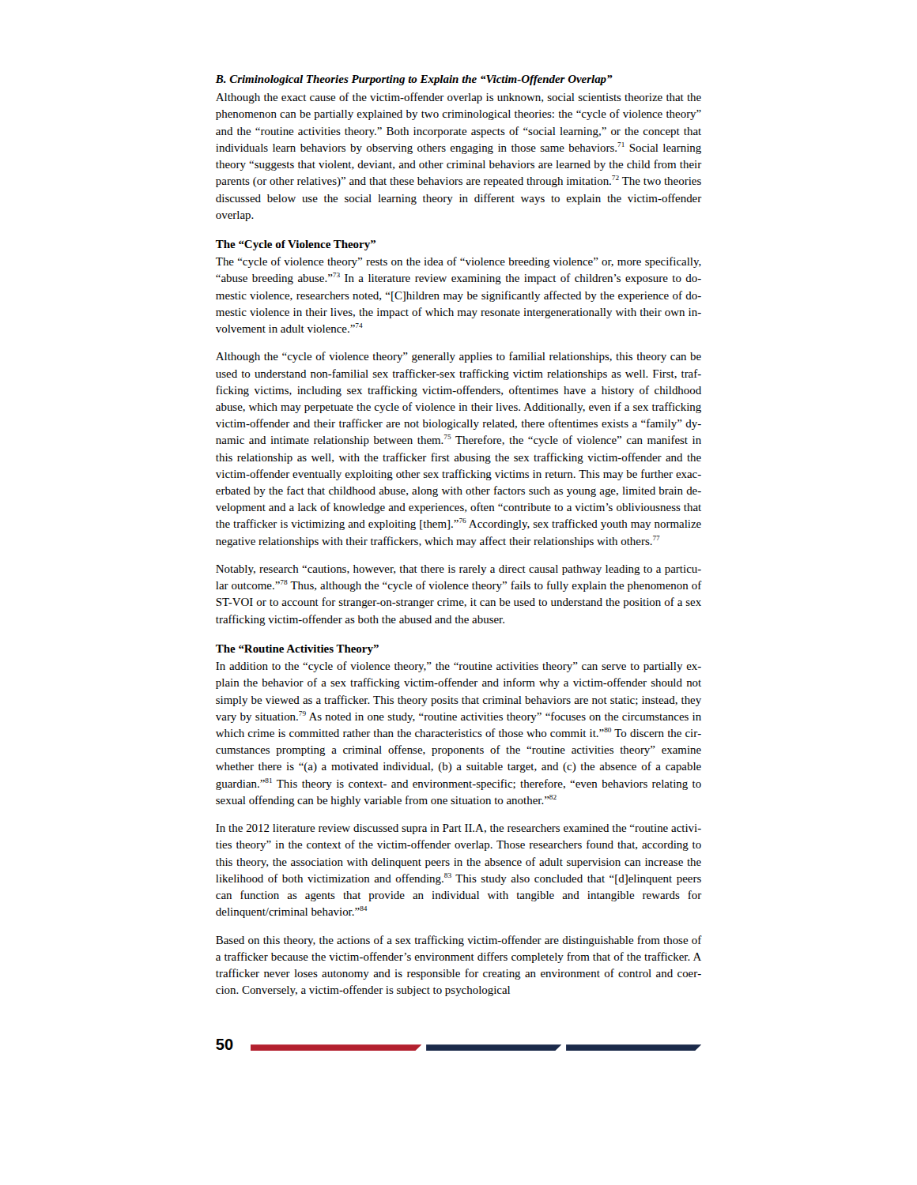B. Criminological Theories Purporting to Explain the “Victim-Offender Overlap”
Although the exact cause of the victim-offender overlap is unknown, social scientists theorize that the phenomenon can be partially explained by two criminological theories: the “cycle of violence theory” and the “routine activities theory.” Both incorporate aspects of “social learning,” or the concept that individuals learn behaviors by observing others engaging in those same behaviors.71 Social learning theory “suggests that violent, deviant, and other criminal behaviors are learned by the child from their parents (or other relatives)” and that these behaviors are repeated through imitation.72 The two theories discussed below use the social learning theory in different ways to explain the victim-offender overlap.
The “Cycle of Violence Theory”
The “cycle of violence theory” rests on the idea of “violence breeding violence” or, more specifically, “abuse breeding abuse.”73 In a literature review examining the impact of children’s exposure to domestic violence, researchers noted, “[C]hildren may be significantly affected by the experience of domestic violence in their lives, the impact of which may resonate intergenerationally with their own involvement in adult violence.”74
Although the “cycle of violence theory” generally applies to familial relationships, this theory can be used to understand non-familial sex trafficker-sex trafficking victim relationships as well. First, trafficking victims, including sex trafficking victim-offenders, oftentimes have a history of childhood abuse, which may perpetuate the cycle of violence in their lives. Additionally, even if a sex trafficking victim-offender and their trafficker are not biologically related, there oftentimes exists a “family” dynamic and intimate relationship between them.75 Therefore, the “cycle of violence” can manifest in this relationship as well, with the trafficker first abusing the sex trafficking victim-offender and the victim-offender eventually exploiting other sex trafficking victims in return. This may be further exacerbated by the fact that childhood abuse, along with other factors such as young age, limited brain development and a lack of knowledge and experiences, often “contribute to a victim’s obliviousness that the trafficker is victimizing and exploiting [them].”76 Accordingly, sex trafficked youth may normalize negative relationships with their traffickers, which may affect their relationships with others.77
Notably, research “cautions, however, that there is rarely a direct causal pathway leading to a particular outcome.”78 Thus, although the “cycle of violence theory” fails to fully explain the phenomenon of ST-VOI or to account for stranger-on-stranger crime, it can be used to understand the position of a sex trafficking victim-offender as both the abused and the abuser.
The “Routine Activities Theory”
In addition to the “cycle of violence theory,” the “routine activities theory” can serve to partially explain the behavior of a sex trafficking victim-offender and inform why a victim-offender should not simply be viewed as a trafficker. This theory posits that criminal behaviors are not static; instead, they vary by situation.79 As noted in one study, “routine activities theory” “focuses on the circumstances in which crime is committed rather than the characteristics of those who commit it.”80 To discern the circumstances prompting a criminal offense, proponents of the “routine activities theory” examine whether there is “(a) a motivated individual, (b) a suitable target, and (c) the absence of a capable guardian.”81 This theory is context- and environment-specific; therefore, “even behaviors relating to sexual offending can be highly variable from one situation to another.”82
In the 2012 literature review discussed supra in Part II.A, the researchers examined the “routine activities theory” in the context of the victim-offender overlap. Those researchers found that, according to this theory, the association with delinquent peers in the absence of adult supervision can increase the likelihood of both victimization and offending.83 This study also concluded that “[d]elinquent peers can function as agents that provide an individual with tangible and intangible rewards for delinquent/criminal behavior.”84
Based on this theory, the actions of a sex trafficking victim-offender are distinguishable from those of a trafficker because the victim-offender’s environment differs completely from that of the trafficker. A trafficker never loses autonomy and is responsible for creating an environment of control and coercion. Conversely, a victim-offender is subject to psychological
50